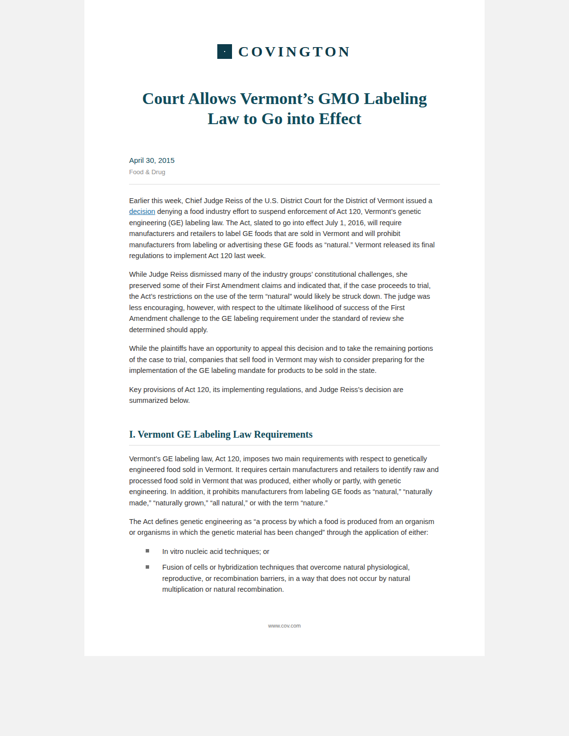COVINGTON
Court Allows Vermont’s GMO Labeling
Law to Go into Effect
April 30, 2015
Food & Drug
Earlier this week, Chief Judge Reiss of the U.S. District Court for the District of Vermont issued a decision denying a food industry effort to suspend enforcement of Act 120, Vermont’s genetic engineering (GE) labeling law. The Act, slated to go into effect July 1, 2016, will require manufacturers and retailers to label GE foods that are sold in Vermont and will prohibit manufacturers from labeling or advertising these GE foods as “natural.” Vermont released its final regulations to implement Act 120 last week.
While Judge Reiss dismissed many of the industry groups’ constitutional challenges, she preserved some of their First Amendment claims and indicated that, if the case proceeds to trial, the Act’s restrictions on the use of the term “natural” would likely be struck down. The judge was less encouraging, however, with respect to the ultimate likelihood of success of the First Amendment challenge to the GE labeling requirement under the standard of review she determined should apply.
While the plaintiffs have an opportunity to appeal this decision and to take the remaining portions of the case to trial, companies that sell food in Vermont may wish to consider preparing for the implementation of the GE labeling mandate for products to be sold in the state.
Key provisions of Act 120, its implementing regulations, and Judge Reiss’s decision are summarized below.
I. Vermont GE Labeling Law Requirements
Vermont’s GE labeling law, Act 120, imposes two main requirements with respect to genetically engineered food sold in Vermont. It requires certain manufacturers and retailers to identify raw and processed food sold in Vermont that was produced, either wholly or partly, with genetic engineering. In addition, it prohibits manufacturers from labeling GE foods as “natural,” “naturally made,” “naturally grown,” “all natural,” or with the term “nature.”
The Act defines genetic engineering as “a process by which a food is produced from an organism or organisms in which the genetic material has been changed” through the application of either:
In vitro nucleic acid techniques; or
Fusion of cells or hybridization techniques that overcome natural physiological, reproductive, or recombination barriers, in a way that does not occur by natural multiplication or natural recombination.
www.cov.com